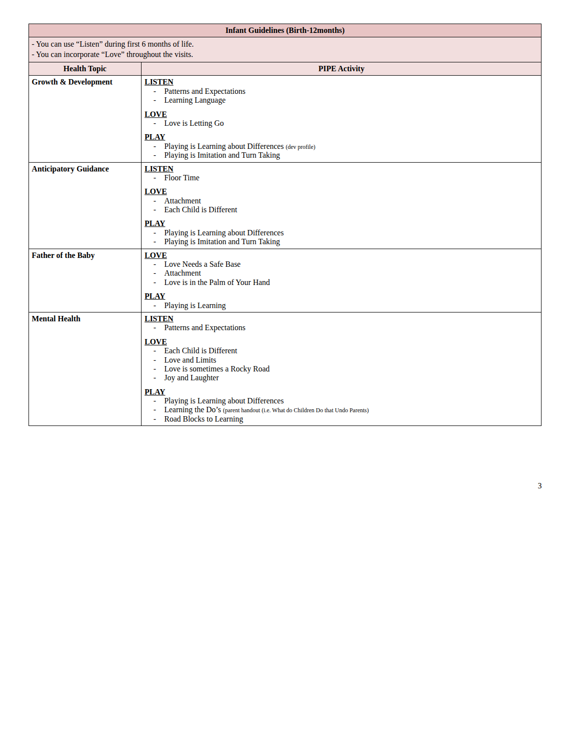| Infant Guidelines (Birth-12months) |
| - You can use “Listen” during first 6 months of life. - You can incorporate “Love” throughout the visits. |
| Health Topic | PIPE Activity |
| Growth & Development | LISTEN Patterns and Expectations Learning Language LOVE Love is Letting Go PLAY Playing is Learning about Differences (dev profile) Playing is Imitation and Turn Taking |
| Anticipatory Guidance | LISTEN Floor Time LOVE Attachment Each Child is Different PLAY Playing is Learning about Differences Playing is Imitation and Turn Taking |
| Father of the Baby | LOVE Love Needs a Safe Base Attachment Love is in the Palm of Your Hand PLAY Playing is Learning |
| Mental Health | LISTEN Patterns and Expectations LOVE Each Child is Different Love and Limits Love is sometimes a Rocky Road Joy and Laughter PLAY Playing is Learning about Differences Learning the Do’s (parent handout (i.e. What do Children Do that Undo Parents) Road Blocks to Learning |
3